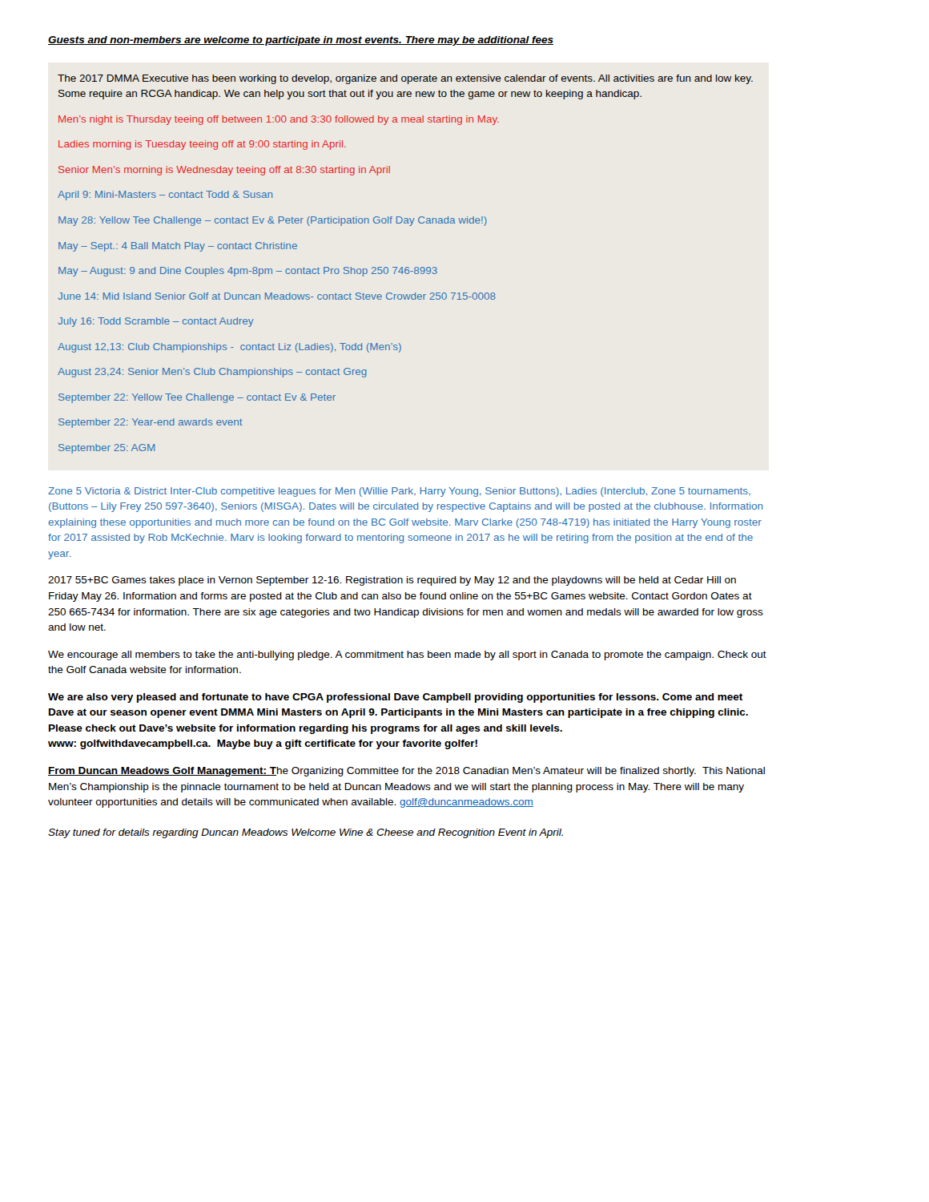Guests and non-members are welcome to participate in most events. There may be additional fees
The 2017 DMMA Executive has been working to develop, organize and operate an extensive calendar of events. All activities are fun and low key. Some require an RCGA handicap. We can help you sort that out if you are new to the game or new to keeping a handicap.
Men’s night is Thursday teeing off between 1:00 and 3:30 followed by a meal starting in May.
Ladies morning is Tuesday teeing off at 9:00 starting in April.
Senior Men’s morning is Wednesday teeing off at 8:30 starting in April
April 9: Mini-Masters – contact Todd & Susan
May 28: Yellow Tee Challenge – contact Ev & Peter (Participation Golf Day Canada wide!)
May – Sept.: 4 Ball Match Play – contact Christine
May – August: 9 and Dine Couples 4pm-8pm – contact Pro Shop 250 746-8993
June 14: Mid Island Senior Golf at Duncan Meadows- contact Steve Crowder 250 715-0008
July 16: Todd Scramble – contact Audrey
August 12,13: Club Championships - contact Liz (Ladies), Todd (Men’s)
August 23,24: Senior Men’s Club Championships – contact Greg
September 22: Yellow Tee Challenge – contact Ev & Peter
September 22: Year-end awards event
September 25: AGM
Zone 5 Victoria & District Inter-Club competitive leagues for Men (Willie Park, Harry Young, Senior Buttons), Ladies (Interclub, Zone 5 tournaments, (Buttons – Lily Frey 250 597-3640), Seniors (MISGA). Dates will be circulated by respective Captains and will be posted at the clubhouse. Information explaining these opportunities and much more can be found on the BC Golf website. Marv Clarke (250 748-4719) has initiated the Harry Young roster for 2017 assisted by Rob McKechnie. Marv is looking forward to mentoring someone in 2017 as he will be retiring from the position at the end of the year.
2017 55+BC Games takes place in Vernon September 12-16. Registration is required by May 12 and the playdowns will be held at Cedar Hill on Friday May 26. Information and forms are posted at the Club and can also be found online on the 55+BC Games website. Contact Gordon Oates at 250 665-7434 for information. There are six age categories and two Handicap divisions for men and women and medals will be awarded for low gross and low net.
We encourage all members to take the anti-bullying pledge. A commitment has been made by all sport in Canada to promote the campaign. Check out the Golf Canada website for information.
We are also very pleased and fortunate to have CPGA professional Dave Campbell providing opportunities for lessons. Come and meet Dave at our season opener event DMMA Mini Masters on April 9. Participants in the Mini Masters can participate in a free chipping clinic. Please check out Dave’s website for information regarding his programs for all ages and skill levels.
www: golfwithdavecampbell.ca. Maybe buy a gift certificate for your favorite golfer!
From Duncan Meadows Golf Management: The Organizing Committee for the 2018 Canadian Men’s Amateur will be finalized shortly. This National Men’s Championship is the pinnacle tournament to be held at Duncan Meadows and we will start the planning process in May. There will be many volunteer opportunities and details will be communicated when available. golf@duncanmeadows.com
Stay tuned for details regarding Duncan Meadows Welcome Wine & Cheese and Recognition Event in April.